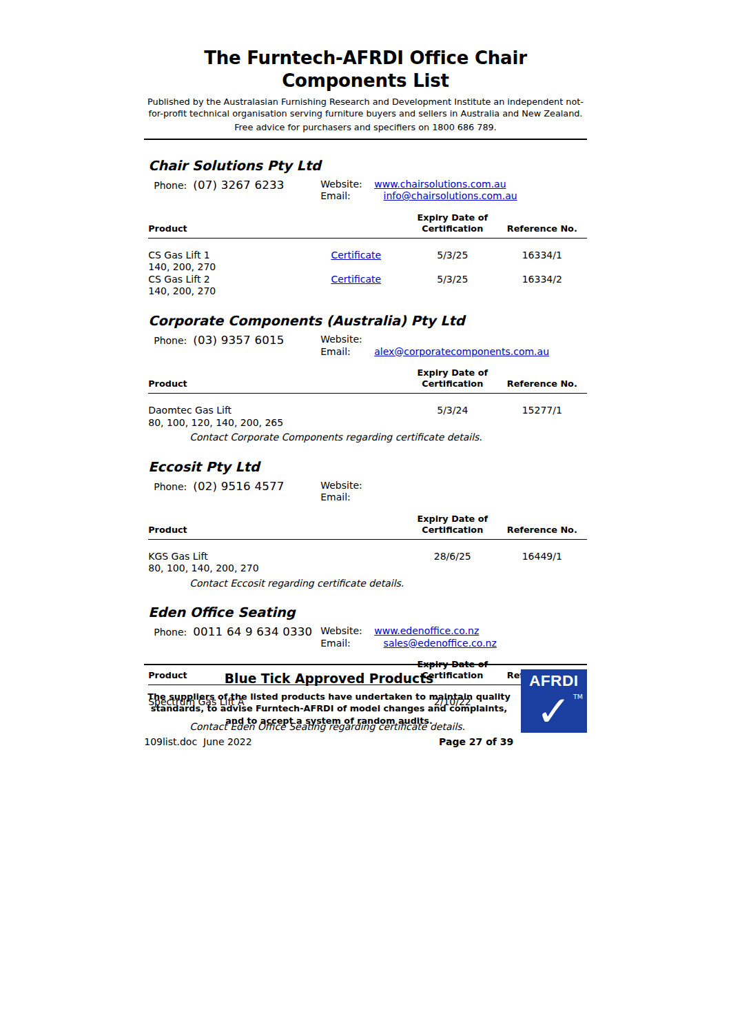The Furntech-AFRDI Office Chair Components List
Published by the Australasian Furnishing Research and Development Institute an independent not-for-profit technical organisation serving furniture buyers and sellers in Australia and New Zealand.
Free advice for purchasers and specifiers on 1800 686 789.
Chair Solutions Pty Ltd
Phone: (07) 3267 6233
Website: www.chairsolutions.com.au
Email: info@chairsolutions.com.au
| Product | | Expiry Date of Certification | Reference No. |
| --- | --- | --- | --- |
| CS Gas Lift 1 | Certificate | 5/3/25 | 16334/1 |
| 140, 200, 270 | | | |
| CS Gas Lift 2 | Certificate | 5/3/25 | 16334/2 |
| 140, 200, 270 | | | |
Corporate Components (Australia) Pty Ltd
Phone: (03) 9357 6015
Website:
Email: alex@corporatecomponents.com.au
| Product | | Expiry Date of Certification | Reference No. |
| --- | --- | --- | --- |
| Daomtec Gas Lift | | 5/3/24 | 15277/1 |
| 80, 100, 120, 140, 200, 265 | | | |
Contact Corporate Components regarding certificate details.
Eccosit Pty Ltd
Phone: (02) 9516 4577
Website:
Email:
| Product | | Expiry Date of Certification | Reference No. |
| --- | --- | --- | --- |
| KGS Gas Lift | | 28/6/25 | 16449/1 |
| 80, 100, 140, 200, 270 | | | |
Contact Eccosit regarding certificate details.
Eden Office Seating
Phone: 0011 64 9 634 0330
Website: www.edenoffice.co.nz
Email: sales@edenoffice.co.nz
| Product | | Expiry Date of Certification | Reference No. |
| --- | --- | --- | --- |
| Spectrum Gas Lift A | | 2/10/22 | 15048/1 |
Contact Eden Office Seating regarding certificate details.
Blue Tick Approved Products
The suppliers of the listed products have undertaken to maintain quality standards, to advise Furntech-AFRDI of model changes and complaints, and to accept a system of random audits.
AFRDI
TM✓
109list.doc June 2022
Page 27 of 39